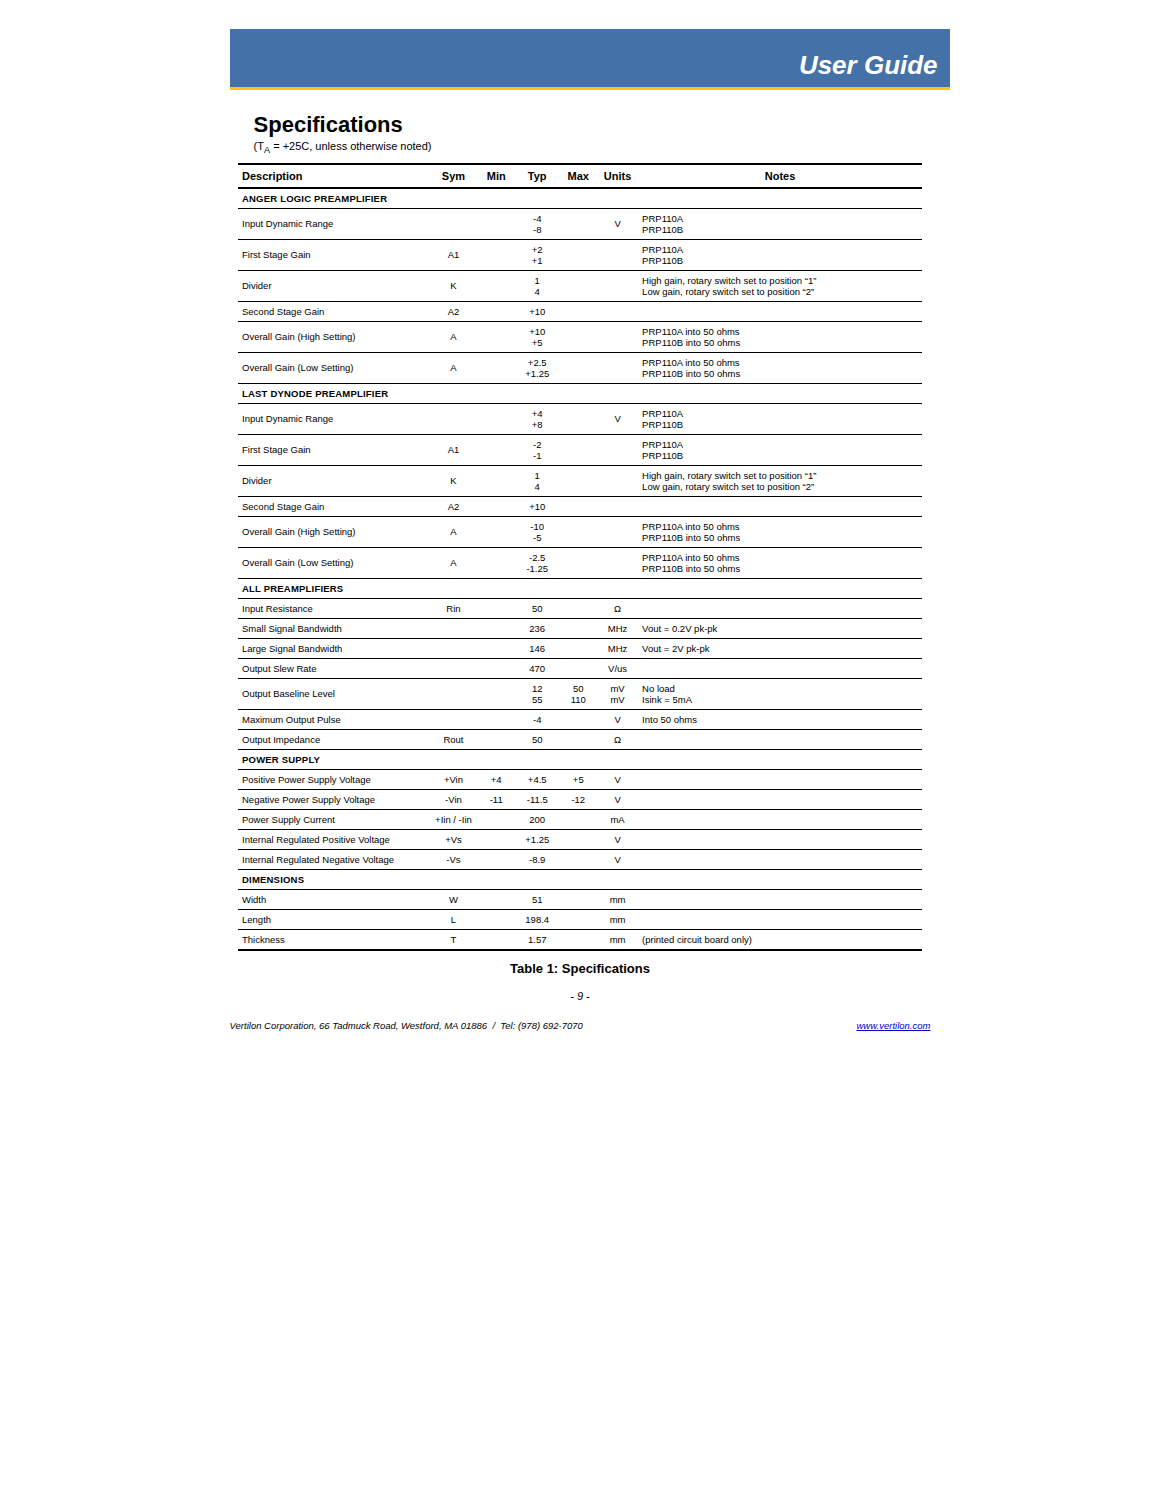User Guide
Specifications
(TA = +25C, unless otherwise noted)
| Description | Sym | Min | Typ | Max | Units | Notes |
| --- | --- | --- | --- | --- | --- | --- |
| ANGER LOGIC PREAMPLIFIER | | | | | | |
| Input Dynamic Range | | | -4 -8 | | V | PRP110A PRP110B |
| First Stage Gain | A1 | | +2 +1 | | | PRP110A PRP110B |
| Divider | K | | 1 4 | | | High gain, rotary switch set to position “1” Low gain, rotary switch set to position “2” |
| Second Stage Gain | A2 | | +10 | | | |
| Overall Gain (High Setting) | A | | +10 +5 | | | PRP110A into 50 ohms PRP110B into 50 ohms |
| Overall Gain (Low Setting) | A | | +2.5 +1.25 | | | PRP110A into 50 ohms PRP110B into 50 ohms |
| LAST DYNODE PREAMPLIFIER | | | | | | |
| Input Dynamic Range | | | +4 +8 | | V | PRP110A PRP110B |
| First Stage Gain | A1 | | -2 -1 | | | PRP110A PRP110B |
| Divider | K | | 1 4 | | | High gain, rotary switch set to position “1” Low gain, rotary switch set to position “2” |
| Second Stage Gain | A2 | | +10 | | | |
| Overall Gain (High Setting) | A | | -10 -5 | | | PRP110A into 50 ohms PRP110B into 50 ohms |
| Overall Gain (Low Setting) | A | | -2.5 -1.25 | | | PRP110A into 50 ohms PRP110B into 50 ohms |
| ALL PREAMPLIFIERS | | | | | | |
| Input Resistance | Rin | | 50 | | Ω | |
| Small Signal Bandwidth | | | 236 | | MHz | Vout = 0.2V pk-pk |
| Large Signal Bandwidth | | | 146 | | MHz | Vout = 2V pk-pk |
| Output Slew Rate | | | 470 | | V/us | |
| Output Baseline Level | | | 12 55 | 50 110 | mV mV | No load Isink = 5mA |
| Maximum Output Pulse | | | -4 | | V | Into 50 ohms |
| Output Impedance | Rout | | 50 | | Ω | |
| POWER SUPPLY | | | | | | |
| Positive Power Supply Voltage | +Vin | +4 | +4.5 | +5 | V | |
| Negative Power Supply Voltage | -Vin | -11 | -11.5 | -12 | V | |
| Power Supply Current | +Iin / -Iin | | 200 | | mA | |
| Internal Regulated Positive Voltage | +Vs | | +1.25 | | V | |
| Internal Regulated Negative Voltage | -Vs | | -8.9 | | V | |
| DIMENSIONS | | | | | | |
| Width | W | | 51 | | mm | |
| Length | L | | 198.4 | | mm | |
| Thickness | T | | 1.57 | | mm | (printed circuit board only) |
Table 1: Specifications
- 9 -
Vertilon Corporation, 66 Tadmuck Road, Westford, MA 01886 / Tel: (978) 692-7070
www.vertilon.com